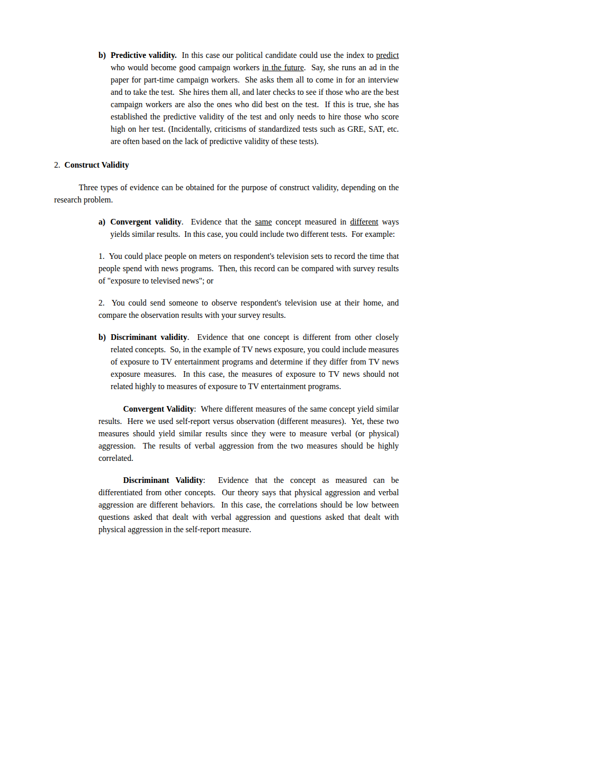b)
Predictive validity. In this case our political candidate could use the index to predict who would become good campaign workers in the future. Say, she runs an ad in the paper for part-time campaign workers. She asks them all to come in for an interview and to take the test. She hires them all, and later checks to see if those who are the best campaign workers are also the ones who did best on the test. If this is true, she has established the predictive validity of the test and only needs to hire those who score high on her test. (Incidentally, criticisms of standardized tests such as GRE, SAT, etc. are often based on the lack of predictive validity of these tests).
2. Construct Validity
Three types of evidence can be obtained for the purpose of construct validity, depending on the research problem.
a)
Convergent validity. Evidence that the same concept measured in different ways yields similar results. In this case, you could include two different tests. For example:
1. You could place people on meters on respondent's television sets to record the time that people spend with news programs. Then, this record can be compared with survey results of "exposure to televised news"; or
2. You could send someone to observe respondent's television use at their home, and compare the observation results with your survey results.
b)
Discriminant validity. Evidence that one concept is different from other closely related concepts. So, in the example of TV news exposure, you could include measures of exposure to TV entertainment programs and determine if they differ from TV news exposure measures. In this case, the measures of exposure to TV news should not related highly to measures of exposure to TV entertainment programs.
Convergent Validity: Where different measures of the same concept yield similar results. Here we used self-report versus observation (different measures). Yet, these two measures should yield similar results since they were to measure verbal (or physical) aggression. The results of verbal aggression from the two measures should be highly correlated.
Discriminant Validity: Evidence that the concept as measured can be differentiated from other concepts. Our theory says that physical aggression and verbal aggression are different behaviors. In this case, the correlations should be low between questions asked that dealt with verbal aggression and questions asked that dealt with physical aggression in the self-report measure.